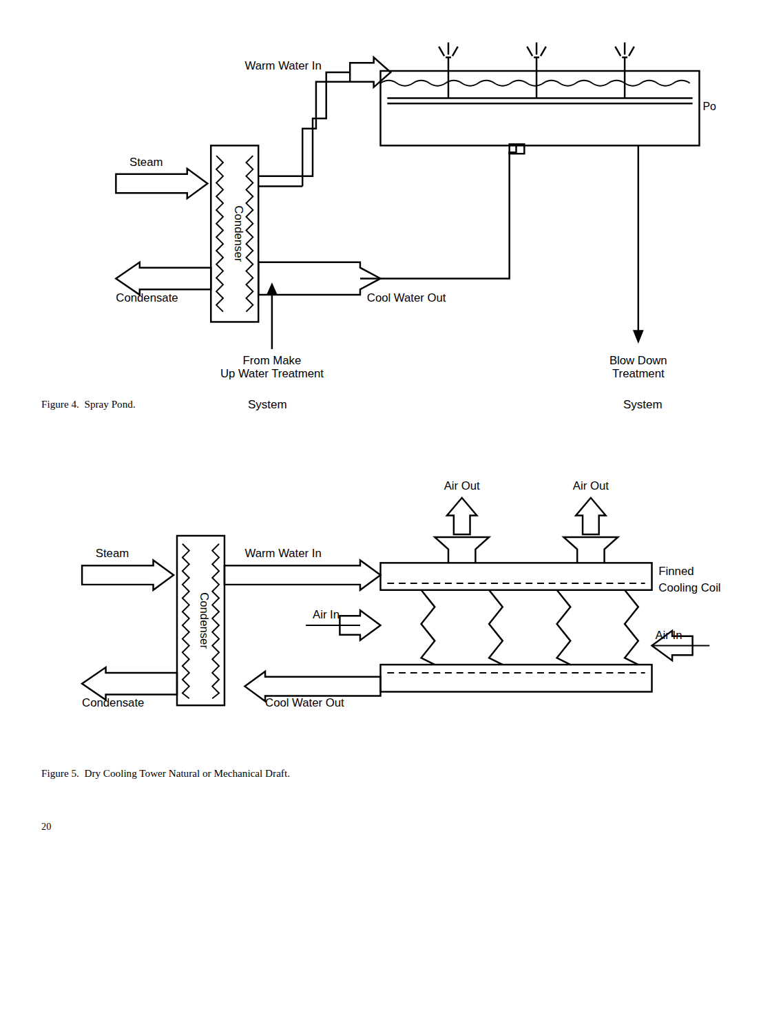Po Warm Water In Condenser Steam Condensate Cool Water Out From Make Up Water Treatment Blow Down Treatment
Figure 4. Spray Pond.
System System
Condenser Steam Warm Water In Air Out Air Out Air In Air In Finned Cooling Coil Cool Water Out Condensate
Figure 5. Dry Cooling Tower Natural or Mechanical Draft.
20